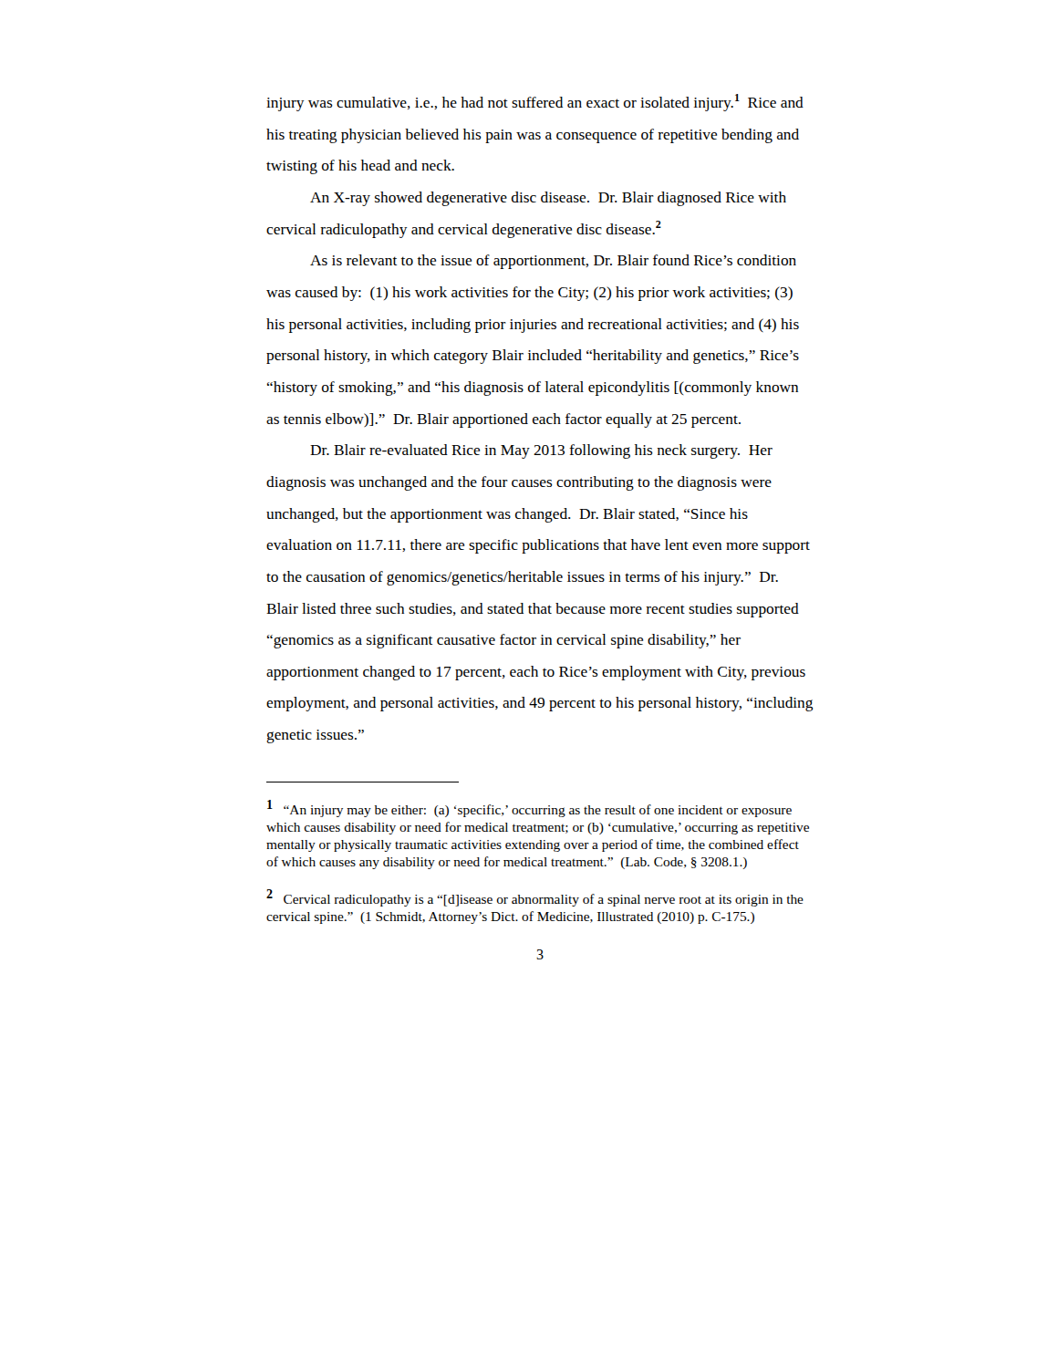injury was cumulative, i.e., he had not suffered an exact or isolated injury.1 Rice and his treating physician believed his pain was a consequence of repetitive bending and twisting of his head and neck.
An X-ray showed degenerative disc disease. Dr. Blair diagnosed Rice with cervical radiculopathy and cervical degenerative disc disease.2
As is relevant to the issue of apportionment, Dr. Blair found Rice’s condition was caused by: (1) his work activities for the City; (2) his prior work activities; (3) his personal activities, including prior injuries and recreational activities; and (4) his personal history, in which category Blair included “heritability and genetics,” Rice’s “history of smoking,” and “his diagnosis of lateral epicondylitis [(commonly known as tennis elbow)].” Dr. Blair apportioned each factor equally at 25 percent.
Dr. Blair re-evaluated Rice in May 2013 following his neck surgery. Her diagnosis was unchanged and the four causes contributing to the diagnosis were unchanged, but the apportionment was changed. Dr. Blair stated, “Since his evaluation on 11.7.11, there are specific publications that have lent even more support to the causation of genomics/genetics/heritable issues in terms of his injury.” Dr. Blair listed three such studies, and stated that because more recent studies supported “genomics as a significant causative factor in cervical spine disability,” her apportionment changed to 17 percent, each to Rice’s employment with City, previous employment, and personal activities, and 49 percent to his personal history, “including genetic issues.”
1“An injury may be either: (a) ‘specific,’ occurring as the result of one incident or exposure which causes disability or need for medical treatment; or (b) ‘cumulative,’ occurring as repetitive mentally or physically traumatic activities extending over a period of time, the combined effect of which causes any disability or need for medical treatment.” (Lab. Code, § 3208.1.)
2 Cervical radiculopathy is a “[d]isease or abnormality of a spinal nerve root at its origin in the cervical spine.” (1 Schmidt, Attorney’s Dict. of Medicine, Illustrated (2010) p. C-175.)
3